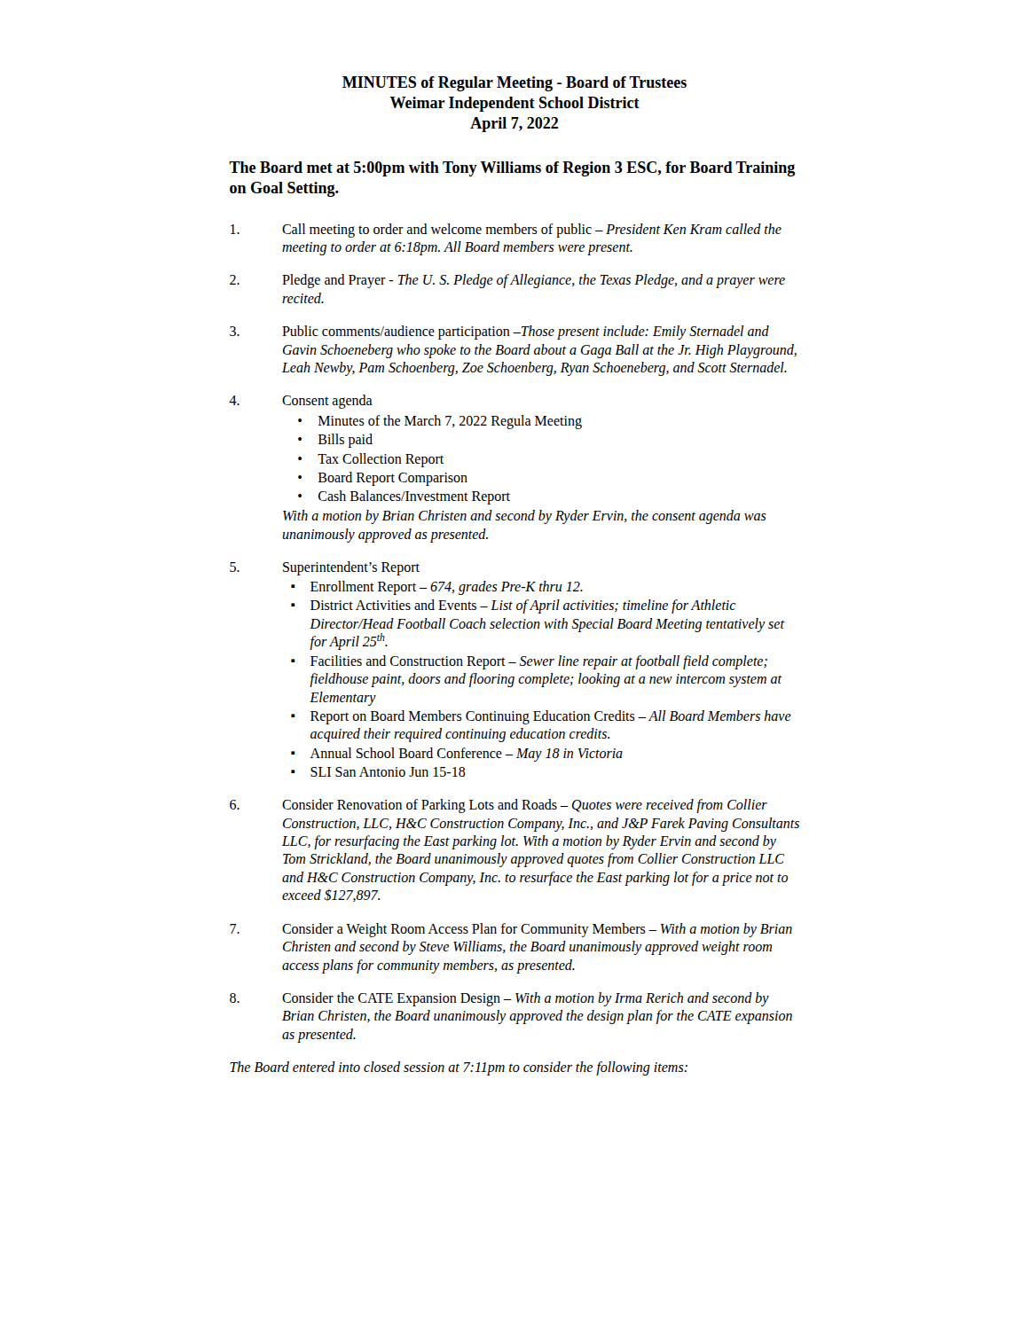MINUTES of Regular Meeting - Board of Trustees Weimar Independent School District April 7, 2022
The Board met at 5:00pm with Tony Williams of Region 3 ESC, for Board Training on Goal Setting.
1. Call meeting to order and welcome members of public – President Ken Kram called the meeting to order at 6:18pm. All Board members were present.
2. Pledge and Prayer - The U. S. Pledge of Allegiance, the Texas Pledge, and a prayer were recited.
3. Public comments/audience participation –Those present include: Emily Sternadel and Gavin Schoeneberg who spoke to the Board about a Gaga Ball at the Jr. High Playground, Leah Newby, Pam Schoenberg, Zoe Schoenberg, Ryan Schoeneberg, and Scott Sternadel.
4. Consent agenda
Minutes of the March 7, 2022 Regula Meeting
Bills paid
Tax Collection Report
Board Report Comparison
Cash Balances/Investment Report
With a motion by Brian Christen and second by Ryder Ervin, the consent agenda was unanimously approved as presented.
5. Superintendent’s Report
Enrollment Report – 674, grades Pre-K thru 12.
District Activities and Events – List of April activities; timeline for Athletic Director/Head Football Coach selection with Special Board Meeting tentatively set for April 25th.
Facilities and Construction Report – Sewer line repair at football field complete; fieldhouse paint, doors and flooring complete; looking at a new intercom system at Elementary
Report on Board Members Continuing Education Credits – All Board Members have acquired their required continuing education credits.
Annual School Board Conference – May 18 in Victoria
SLI San Antonio Jun 15-18
6. Consider Renovation of Parking Lots and Roads – Quotes were received from Collier Construction, LLC, H&C Construction Company, Inc., and J&P Farek Paving Consultants LLC, for resurfacing the East parking lot. With a motion by Ryder Ervin and second by Tom Strickland, the Board unanimously approved quotes from Collier Construction LLC and H&C Construction Company, Inc. to resurface the East parking lot for a price not to exceed $127,897.
7. Consider a Weight Room Access Plan for Community Members – With a motion by Brian Christen and second by Steve Williams, the Board unanimously approved weight room access plans for community members, as presented.
8. Consider the CATE Expansion Design – With a motion by Irma Rerich and second by Brian Christen, the Board unanimously approved the design plan for the CATE expansion as presented.
The Board entered into closed session at 7:11pm to consider the following items: